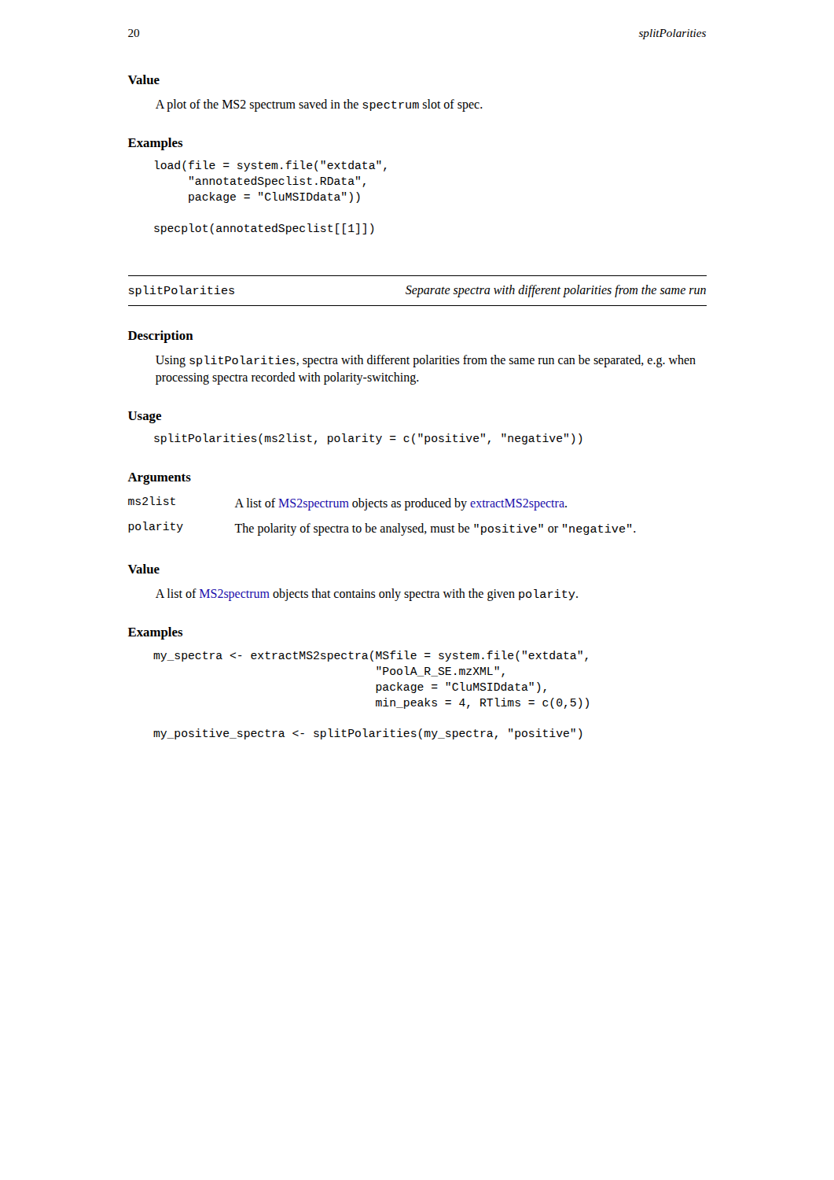20 splitPolarities
Value
A plot of the MS2 spectrum saved in the spectrum slot of spec.
Examples
load(file = system.file("extdata",
     "annotatedSpeclist.RData",
     package = "CluMSIDdata"))

specplot(annotatedSpeclist[[1]])
splitPolarities Separate spectra with different polarities from the same run
Description
Using splitPolarities, spectra with different polarities from the same run can be separated, e.g. when processing spectra recorded with polarity-switching.
Usage
splitPolarities(ms2list, polarity = c("positive", "negative"))
Arguments
ms2list
A list of MS2spectrum objects as produced by extractMS2spectra.
polarity
The polarity of spectra to be analysed, must be "positive" or "negative".
Value
A list of MS2spectrum objects that contains only spectra with the given polarity.
Examples
my_spectra <- extractMS2spectra(MSfile = system.file("extdata",
                                "PoolA_R_SE.mzXML",
                                package = "CluMSIDdata"),
                                min_peaks = 4, RTlims = c(0,5))

my_positive_spectra <- splitPolarities(my_spectra, "positive")